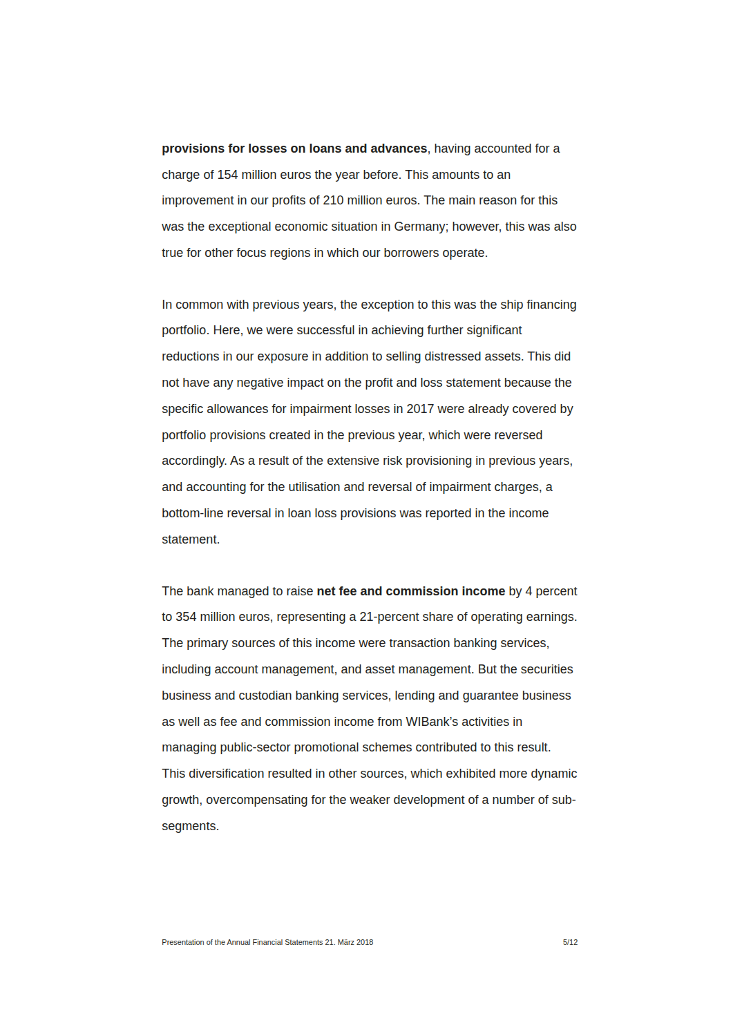provisions for losses on loans and advances, having accounted for a charge of 154 million euros the year before. This amounts to an improvement in our profits of 210 million euros. The main reason for this was the exceptional economic situation in Germany; however, this was also true for other focus regions in which our borrowers operate.
In common with previous years, the exception to this was the ship financing portfolio. Here, we were successful in achieving further significant reductions in our exposure in addition to selling distressed assets. This did not have any negative impact on the profit and loss statement because the specific allowances for impairment losses in 2017 were already covered by portfolio provisions created in the previous year, which were reversed accordingly. As a result of the extensive risk provisioning in previous years, and accounting for the utilisation and reversal of impairment charges, a bottom-line reversal in loan loss provisions was reported in the income statement.
The bank managed to raise net fee and commission income by 4 percent to 354 million euros, representing a 21-percent share of operating earnings. The primary sources of this income were transaction banking services, including account management, and asset management. But the securities business and custodian banking services, lending and guarantee business as well as fee and commission income from WIBank’s activities in managing public-sector promotional schemes contributed to this result. This diversification resulted in other sources, which exhibited more dynamic growth, overcompensating for the weaker development of a number of sub-segments.
Presentation of the Annual Financial Statements 21. März 2018 5/12